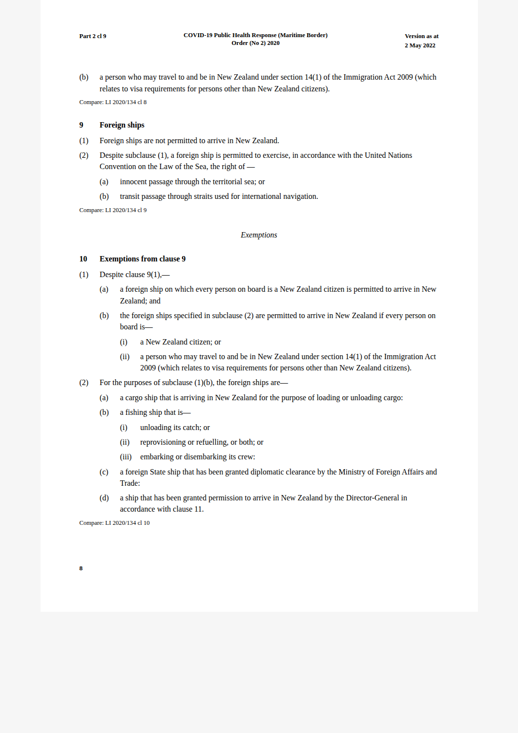Part 2 cl 9
COVID-19 Public Health Response (Maritime Border)
Order (No 2) 2020
Version as at
2 May 2022
(b)
a person who may travel to and be in New Zealand under section 14(1) of the Immigration Act 2009 (which relates to visa requirements for persons other than New Zealand citizens).
Compare: LI 2020/134 cl 8
9 Foreign ships
(1)
Foreign ships are not permitted to arrive in New Zealand.
(2)
Despite subclause (1), a foreign ship is permitted to exercise, in accordance with the United Nations Convention on the Law of the Sea, the right of —
(a)
innocent passage through the territorial sea; or
(b)
transit passage through straits used for international navigation.
Compare: LI 2020/134 cl 9
Exemptions
10 Exemptions from clause 9
(1)
Despite clause 9(1),—
(a)
a foreign ship on which every person on board is a New Zealand citizen is permitted to arrive in New Zealand; and
(b)
the foreign ships specified in subclause (2) are permitted to arrive in New Zealand if every person on board is—
(i)
a New Zealand citizen; or
(ii)
a person who may travel to and be in New Zealand under section 14(1) of the Immigration Act 2009 (which relates to visa requirements for persons other than New Zealand citizens).
(2)
For the purposes of subclause (1)(b), the foreign ships are—
(a)
a cargo ship that is arriving in New Zealand for the purpose of loading or unloading cargo:
(b)
a fishing ship that is—
(i)
unloading its catch; or
(ii)
reprovisioning or refuelling, or both; or
(iii)
embarking or disembarking its crew:
(c)
a foreign State ship that has been granted diplomatic clearance by the Ministry of Foreign Affairs and Trade:
(d)
a ship that has been granted permission to arrive in New Zealand by the Director-General in accordance with clause 11.
Compare: LI 2020/134 cl 10
8